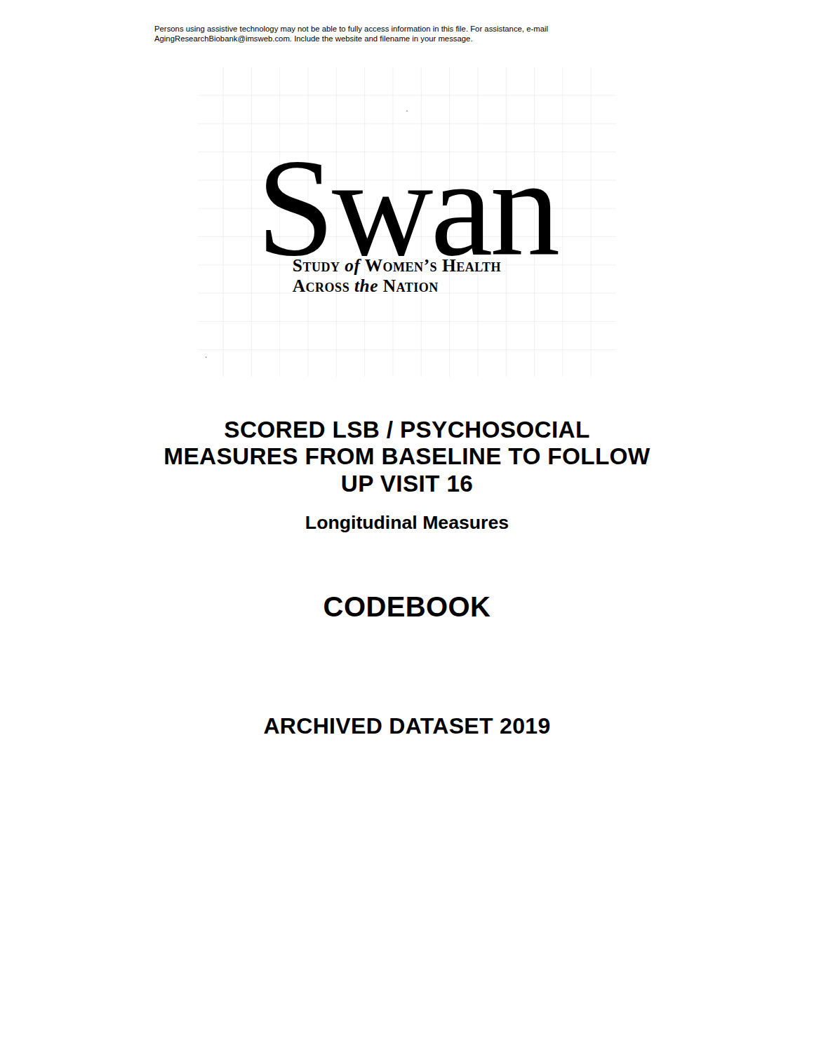Persons using assistive technology may not be able to fully access information in this file. For assistance, e-mail AgingResearchBiobank@imsweb.com. Include the website and filename in your message.
. .
Swan
Study of Women’s Health
Across the Nation
SCORED LSB / PSYCHOSOCIAL MEASURES FROM BASELINE TO FOLLOW UP VISIT 16
Longitudinal Measures
CODEBOOK
ARCHIVED DATASET 2019